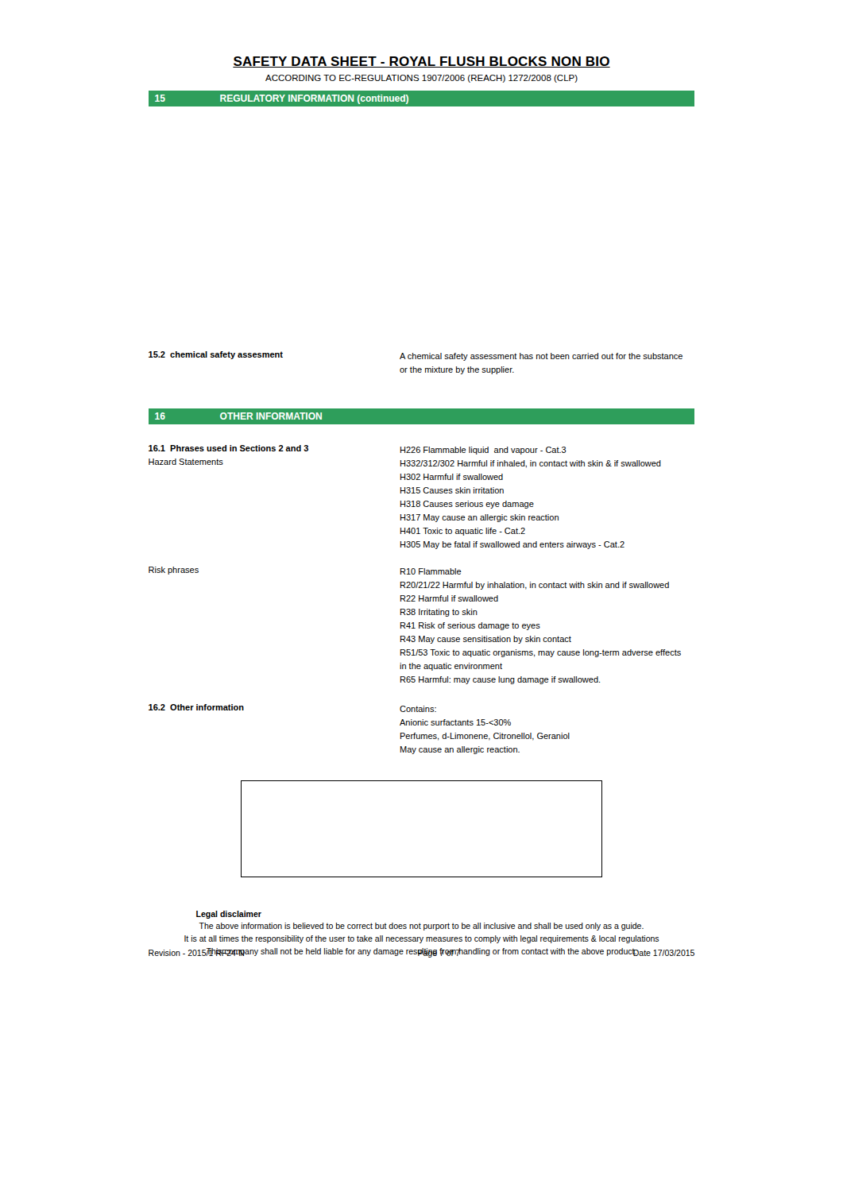SAFETY DATA SHEET - ROYAL FLUSH BLOCKS NON BIO
ACCORDING TO EC-REGULATIONS 1907/2006 (REACH) 1272/2008 (CLP)
15 REGULATORY INFORMATION (continued)
| 15.2 chemical safety assesment | A chemical safety assessment has not been carried out for the substance or the mixture by the supplier. |
16 OTHER INFORMATION
| 16.1 Phrases used in Sections 2 and 3 | H226 Flammable liquid and vapour - Cat.3 |
| Hazard Statements | H332/312/302 Harmful if inhaled, in contact with skin & if swallowed |
| | H302 Harmful if swallowed |
| | H315 Causes skin irritation |
| | H318 Causes serious eye damage |
| | H317 May cause an allergic skin reaction |
| | H401 Toxic to aquatic life - Cat.2 |
| | H305 May be fatal if swallowed and enters airways - Cat.2 |
| Risk phrases | R10 Flammable |
| | R20/21/22 Harmful by inhalation, in contact with skin and if swallowed |
| | R22 Harmful if swallowed |
| | R38 Irritating to skin |
| | R41 Risk of serious damage to eyes |
| | R43 May cause sensitisation by skin contact |
| | R51/53 Toxic to aquatic organisms, may cause long-term adverse effects |
| | in the aquatic environment |
| | R65 Harmful: may cause lung damage if swallowed. |
| 16.2 Other information | Contains: |
| | Anionic surfactants 15-<30% |
| | Perfumes, d-Limonene, Citronellol, Geraniol |
| | May cause an allergic reaction. |
Legal disclaimer
The above information is believed to be correct but does not purport to be all inclusive and shall be used only as a guide.
It is at all times the responsibility of the user to take all necessary measures to comply with legal requirements & local regulations
This company shall not be held liable for any damage resulting from handling or from contact with the above product.
Revision - 2015/1 RF24-N Page 7 of 7 Date 17/03/2015